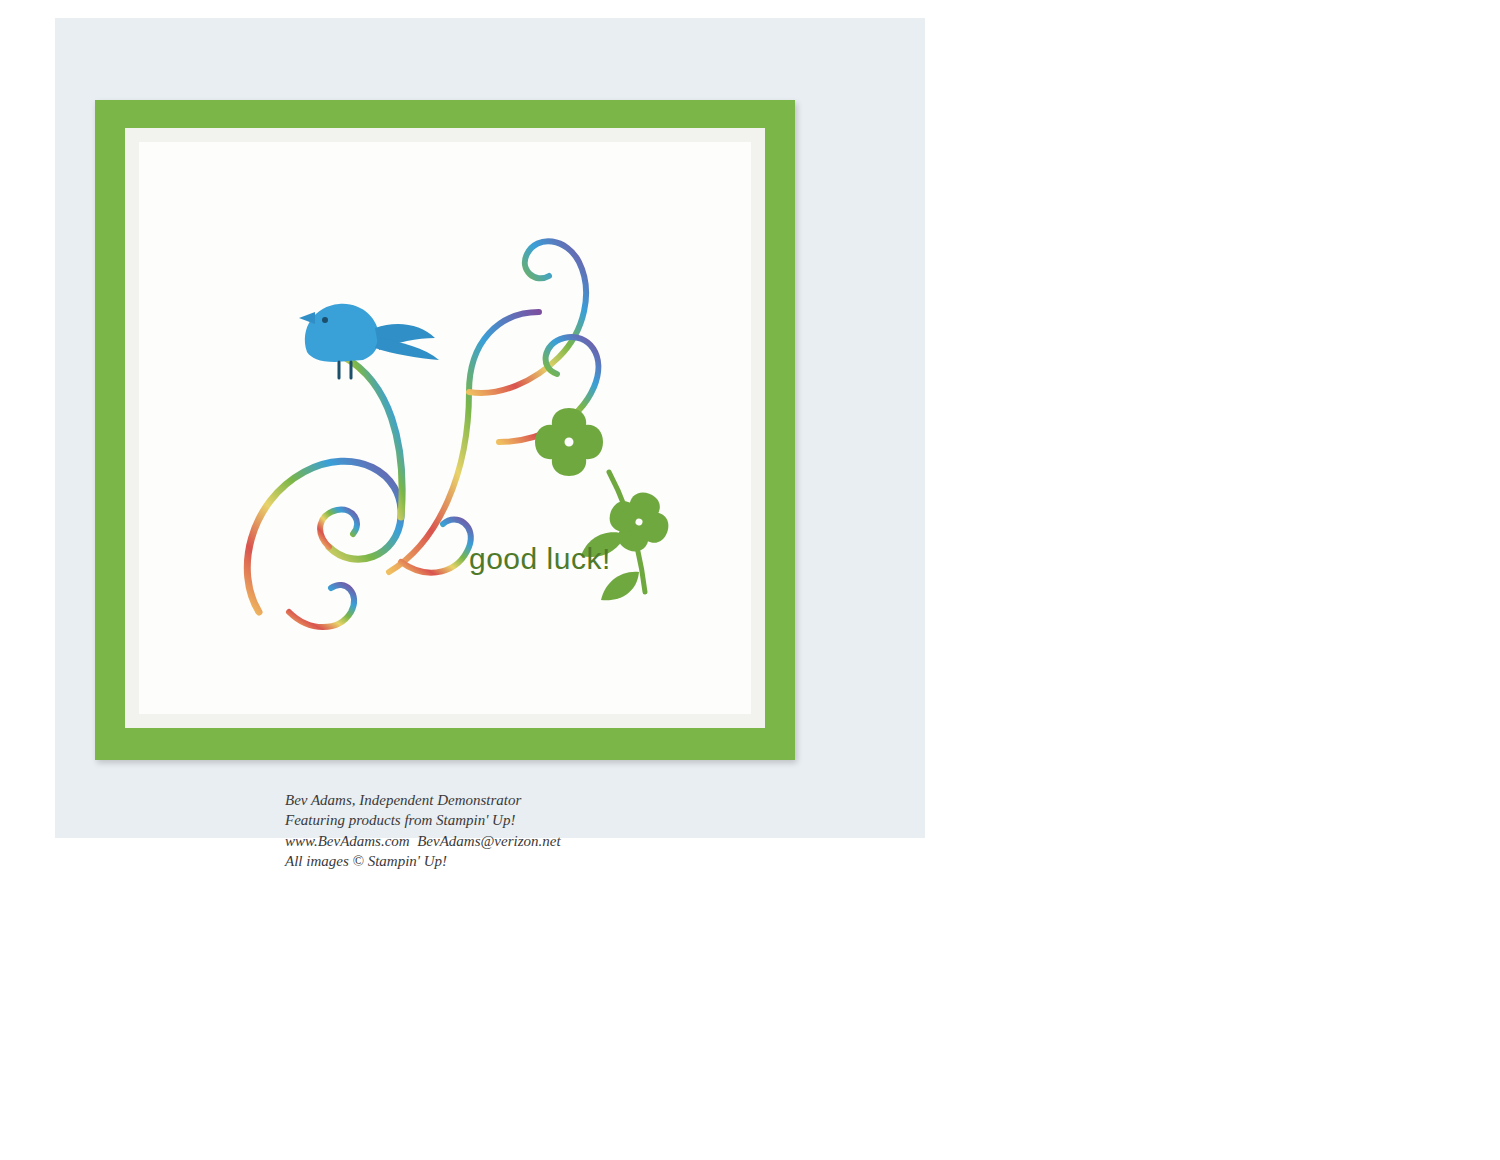good luck!
Bev Adams, Independent Demonstrator
Featuring products from Stampin' Up!
www.BevAdams.com BevAdams@verizon.net
All images © Stampin' Up!